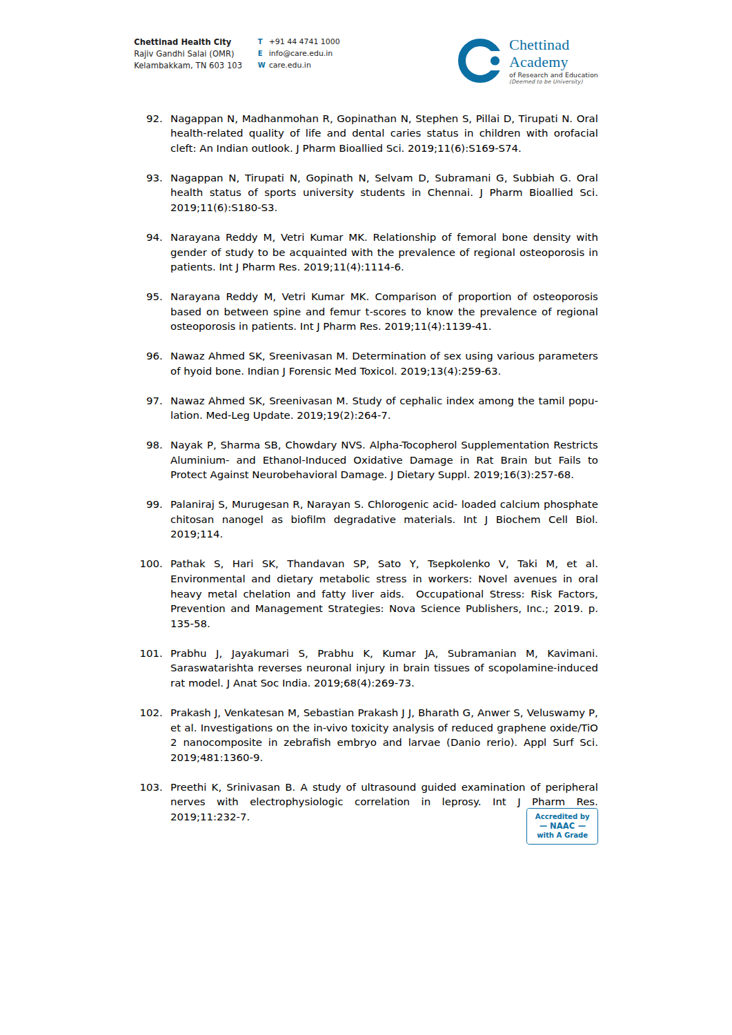Chettinad Health City
Rajiv Gandhi Salai (OMR)
Kelambakkam, TN 603 103
T+91 44 4741 1000
Einfo@care.edu.in
Wcare.edu.in
Chettinad
Academy
of Research and Education
(Deemed to be University)
92. Nagappan N, Madhanmohan R, Gopinathan N, Stephen S, Pillai D, Tirupati N. Oral health-related quality of life and dental caries status in children with orofacial cleft: An Indian outlook. J Pharm Bioallied Sci. 2019;11(6):S169-S74.
93. Nagappan N, Tirupati N, Gopinath N, Selvam D, Subramani G, Subbiah G. Oral health status of sports university students in Chennai. J Pharm Bioallied Sci. 2019;11(6):S180-S3.
94. Narayana Reddy M, Vetri Kumar MK. Relationship of femoral bone density with gender of study to be acquainted with the prevalence of regional osteoporosis in patients. Int J Pharm Res. 2019;11(4):1114-6.
95. Narayana Reddy M, Vetri Kumar MK. Comparison of proportion of osteoporosis based on between spine and femur t-scores to know the prevalence of regional osteoporosis in patients. Int J Pharm Res. 2019;11(4):1139-41.
96. Nawaz Ahmed SK, Sreenivasan M. Determination of sex using various parameters of hyoid bone. Indian J Forensic Med Toxicol. 2019;13(4):259-63.
97. Nawaz Ahmed SK, Sreenivasan M. Study of cephalic index among the tamil population. Med-Leg Update. 2019;19(2):264-7.
98. Nayak P, Sharma SB, Chowdary NVS. Alpha-Tocopherol Supplementation Restricts Aluminium- and Ethanol-Induced Oxidative Damage in Rat Brain but Fails to Protect Against Neurobehavioral Damage. J Dietary Suppl. 2019;16(3):257-68.
99. Palaniraj S, Murugesan R, Narayan S. Chlorogenic acid- loaded calcium phosphate chitosan nanogel as biofilm degradative materials. Int J Biochem Cell Biol. 2019;114.
100. Pathak S, Hari SK, Thandavan SP, Sato Y, Tsepkolenko V, Taki M, et al. Environmental and dietary metabolic stress in workers: Novel avenues in oral heavy metal chelation and fatty liver aids. Occupational Stress: Risk Factors, Prevention and Management Strategies: Nova Science Publishers, Inc.; 2019. p. 135-58.
101. Prabhu J, Jayakumari S, Prabhu K, Kumar JA, Subramanian M, Kavimani. Saraswatarishta reverses neuronal injury in brain tissues of scopolamine-induced rat model. J Anat Soc India. 2019;68(4):269-73.
102. Prakash J, Venkatesan M, Sebastian Prakash J J, Bharath G, Anwer S, Veluswamy P, et al. Investigations on the in-vivo toxicity analysis of reduced graphene oxide/TiO 2 nanocomposite in zebrafish embryo and larvae (Danio rerio). Appl Surf Sci. 2019;481:1360-9.
103. Preethi K, Srinivasan B. A study of ultrasound guided examination of peripheral nerves with electrophysiologic correlation in leprosy. Int J Pharm Res. 2019;11:232-7.
Accredited by
— NAAC —
with A Grade